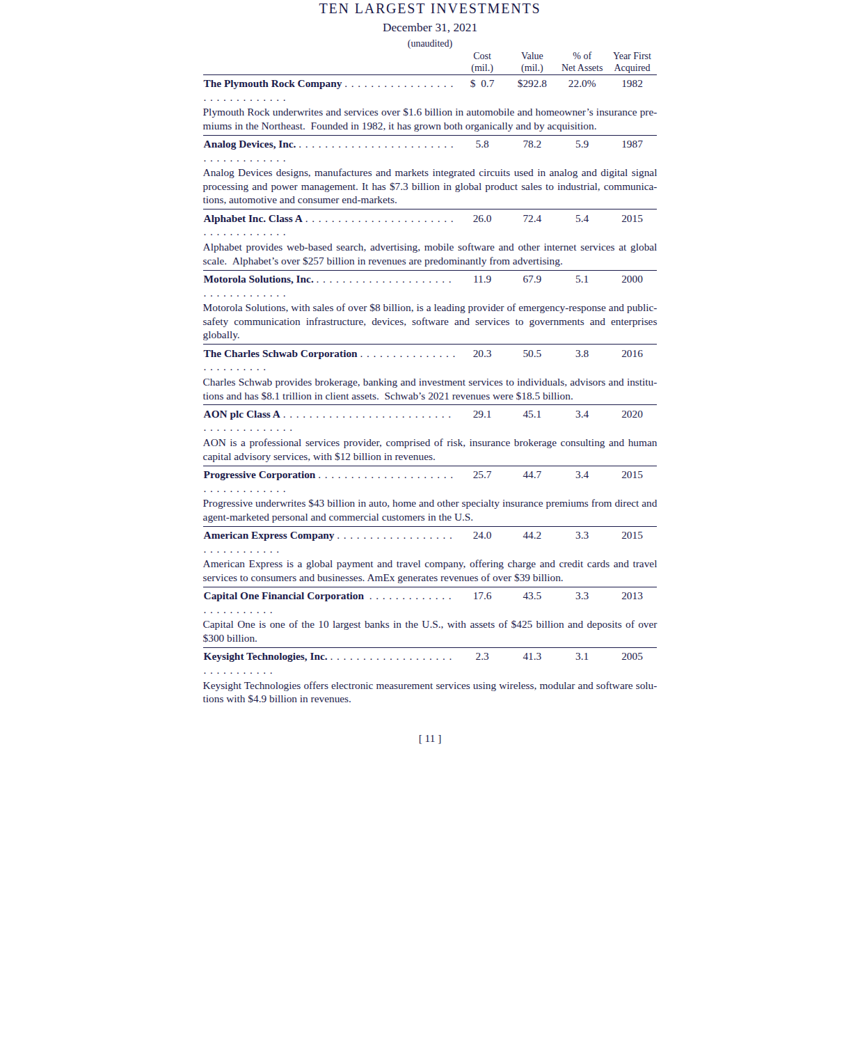TEN LARGEST INVESTMENTS
December 31, 2021
(unaudited)
| | Cost | Value | % of | Year First |
| --- | --- | --- | --- | --- |
| | (mil.) | (mil.) | Net Assets | Acquired |
| The Plymouth Rock Company . . . . . . . . . . . . . . . . . . . . . . . . . . . . . . | $ 0.7 | $292.8 | 22.0% | 1982 |
| Plymouth Rock underwrites and services over $1.6 billion in automobile and homeowner’s insurance premiums in the Northeast. Founded in 1982, it has grown both organically and by acquisition. |
| Analog Devices, Inc. . . . . . . . . . . . . . . . . . . . . . . . . . . . . . . . . . . . . . | 5.8 | 78.2 | 5.9 | 1987 |
| Analog Devices designs, manufactures and markets integrated circuits used in analog and digital signal processing and power management. It has $7.3 billion in global product sales to industrial, communications, automotive and consumer end-markets. |
| Alphabet Inc. Class A . . . . . . . . . . . . . . . . . . . . . . . . . . . . . . . . . . . . | 26.0 | 72.4 | 5.4 | 2015 |
| Alphabet provides web-based search, advertising, mobile software and other internet services at global scale. Alphabet’s over $257 billion in revenues are predominantly from advertising. |
| Motorola Solutions, Inc. . . . . . . . . . . . . . . . . . . . . . . . . . . . . . . . . . . | 11.9 | 67.9 | 5.1 | 2000 |
| Motorola Solutions, with sales of over $8 billion, is a leading provider of emergency-response and public-safety communication infrastructure, devices, software and services to governments and enterprises globally. |
| The Charles Schwab Corporation . . . . . . . . . . . . . . . . . . . . . . . . . | 20.3 | 50.5 | 3.8 | 2016 |
| Charles Schwab provides brokerage, banking and investment services to individuals, advisors and institutions and has $8.1 trillion in client assets. Schwab’s 2021 revenues were $18.5 billion. |
| AON plc Class A . . . . . . . . . . . . . . . . . . . . . . . . . . . . . . . . . . . . . . . . | 29.1 | 45.1 | 3.4 | 2020 |
| AON is a professional services provider, comprised of risk, insurance brokerage consulting and human capital advisory services, with $12 billion in revenues. |
| Progressive Corporation . . . . . . . . . . . . . . . . . . . . . . . . . . . . . . . . . . | 25.7 | 44.7 | 3.4 | 2015 |
| Progressive underwrites $43 billion in auto, home and other specialty insurance premiums from direct and agent-marketed personal and commercial customers in the U.S. |
| American Express Company . . . . . . . . . . . . . . . . . . . . . . . . . . . . . . | 24.0 | 44.2 | 3.3 | 2015 |
| American Express is a global payment and travel company, offering charge and credit cards and travel services to consumers and businesses. AmEx generates revenues of over $39 billion. |
| Capital One Financial Corporation . . . . . . . . . . . . . . . . . . . . . . . . | 17.6 | 43.5 | 3.3 | 2013 |
| Capital One is one of the 10 largest banks in the U.S., with assets of $425 billion and deposits of over $300 billion. |
| Keysight Technologies, Inc. . . . . . . . . . . . . . . . . . . . . . . . . . . . . . . | 2.3 | 41.3 | 3.1 | 2005 |
| Keysight Technologies offers electronic measurement services using wireless, modular and software solutions with $4.9 billion in revenues. |
[ 11 ]